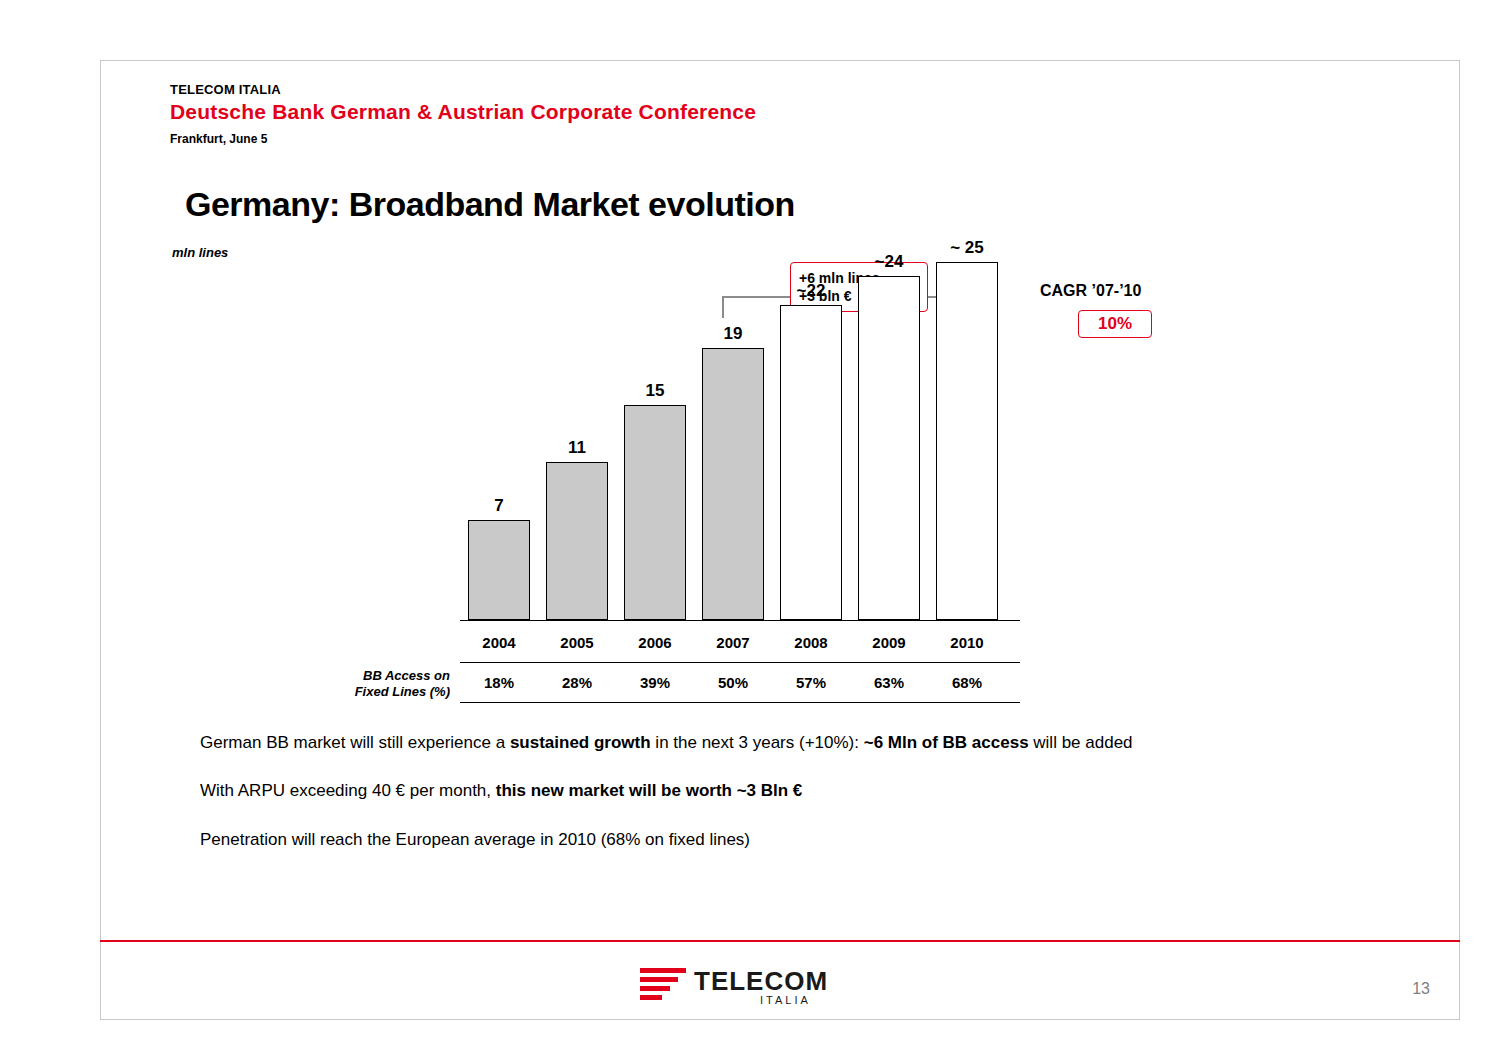TELECOM ITALIA
Deutsche Bank German & Austrian Corporate Conference
Frankfurt, June 5
Germany: Broadband Market evolution
mln lines
+6 mln lines
+3 bln €
CAGR ’07-’10
10%
7
11
15
19
~22
~24
~ 25
2004
2005
2006
2007
2008
2009
2010
BB Access on
Fixed Lines (%)
18%
28%
39%
50%
57%
63%
68%
German BB market will still experience a sustained growth in the next 3 years (+10%): ~6 Mln of BB access will be added
With ARPU exceeding 40 € per month, this new market will be worth ~3 Bln €
Penetration will reach the European average in 2010 (68% on fixed lines)
TELECOM
ITALIA
13